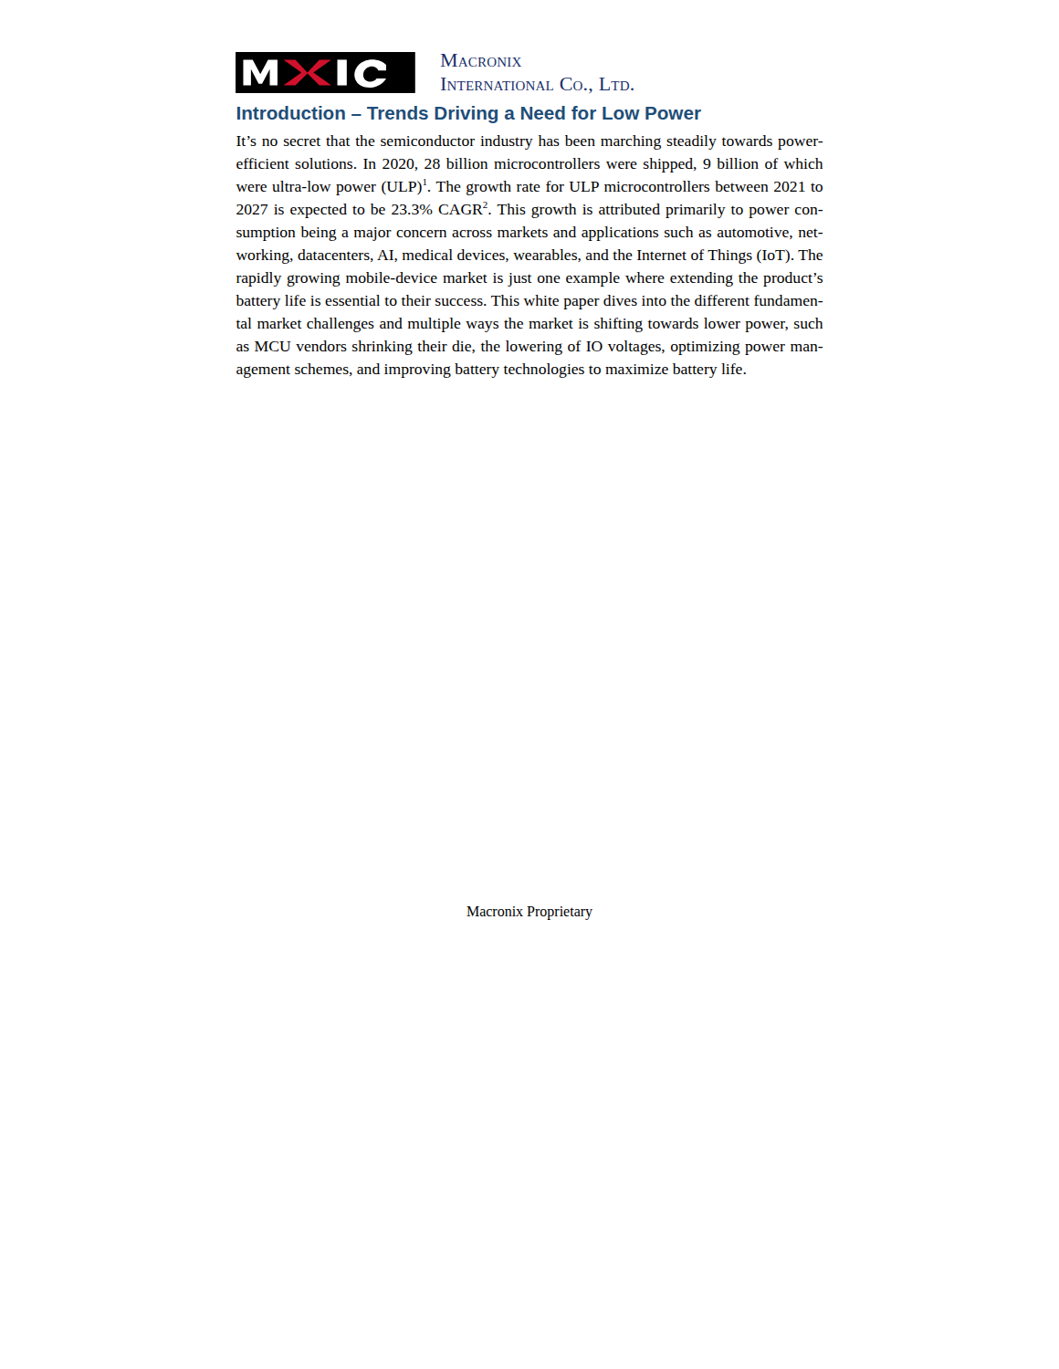Macronix International Co., Ltd.
Introduction – Trends Driving a Need for Low Power
It’s no secret that the semiconductor industry has been marching steadily towards power-efficient solutions. In 2020, 28 billion microcontrollers were shipped, 9 billion of which were ultra-low power (ULP)1. The growth rate for ULP microcontrollers between 2021 to 2027 is expected to be 23.3% CAGR2. This growth is attributed primarily to power consumption being a major concern across markets and applications such as automotive, networking, datacenters, AI, medical devices, wearables, and the Internet of Things (IoT). The rapidly growing mobile-device market is just one example where extending the product’s battery life is essential to their success. This white paper dives into the different fundamental market challenges and multiple ways the market is shifting towards lower power, such as MCU vendors shrinking their die, the lowering of IO voltages, optimizing power management schemes, and improving battery technologies to maximize battery life.
Macronix Proprietary